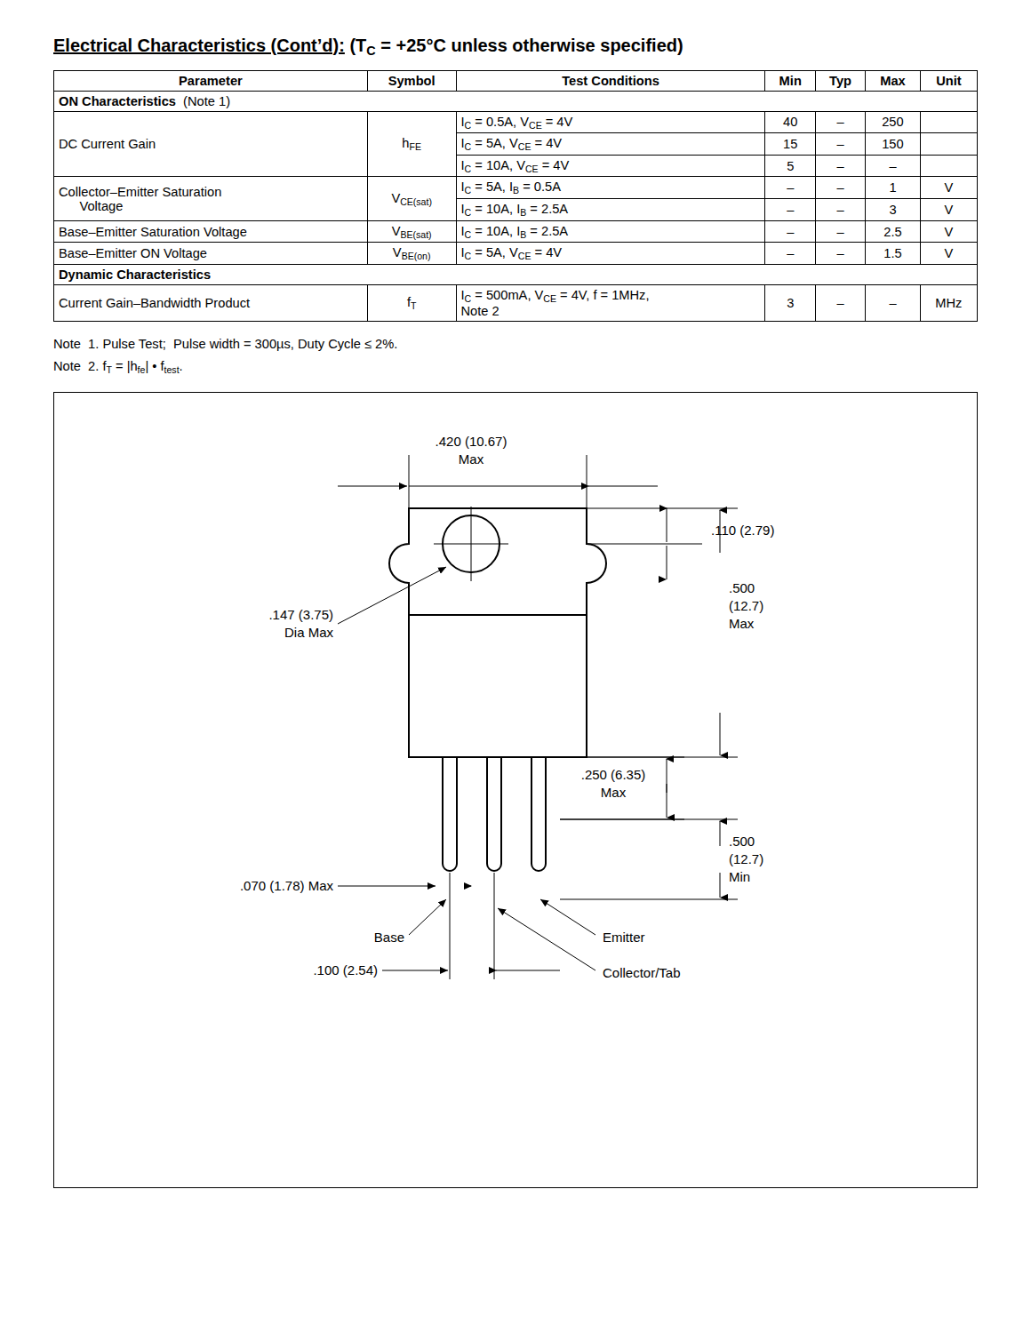Electrical Characteristics (Cont’d): (TC = +25°C unless otherwise specified)
| Parameter | Symbol | Test Conditions | Min | Typ | Max | Unit |
| --- | --- | --- | --- | --- | --- | --- |
| ON Characteristics (Note 1) |
| DC Current Gain | h FE | I C = 0.5A, V CE = 4V | 40 | – | 250 | |
| I C = 5A, V CE = 4V | 15 | – | 150 | |
| I C = 10A, V CE = 4V | 5 | – | – | |
| Collector–Emitter Saturation Voltage | V CE(sat) | I C = 5A, I B = 0.5A | – | – | 1 | V |
| I C = 10A, I B = 2.5A | – | – | 3 | V |
| Base–Emitter Saturation Voltage | V BE(sat) | I C = 10A, I B = 2.5A | – | – | 2.5 | V |
| Base–Emitter ON Voltage | V BE(on) | I C = 5A, V CE = 4V | – | – | 1.5 | V |
| Dynamic Characteristics |
| Current Gain–Bandwidth Product | f T | I C = 500mA, V CE = 4V, f = 1MHz, Note 2 | 3 | – | – | MHz |
Note 1. Pulse Test; Pulse width = 300µs, Duty Cycle ≤ 2%.
Note 2. fT = |hfe| • ftest.
.420 (10.67) Max .147 (3.75) Dia Max .110 (2.79) .500 (12.7) Max .250 (6.35) Max .500 (12.7) Min .070 (1.78) Max Base Emitter .100 (2.54) Collector/Tab